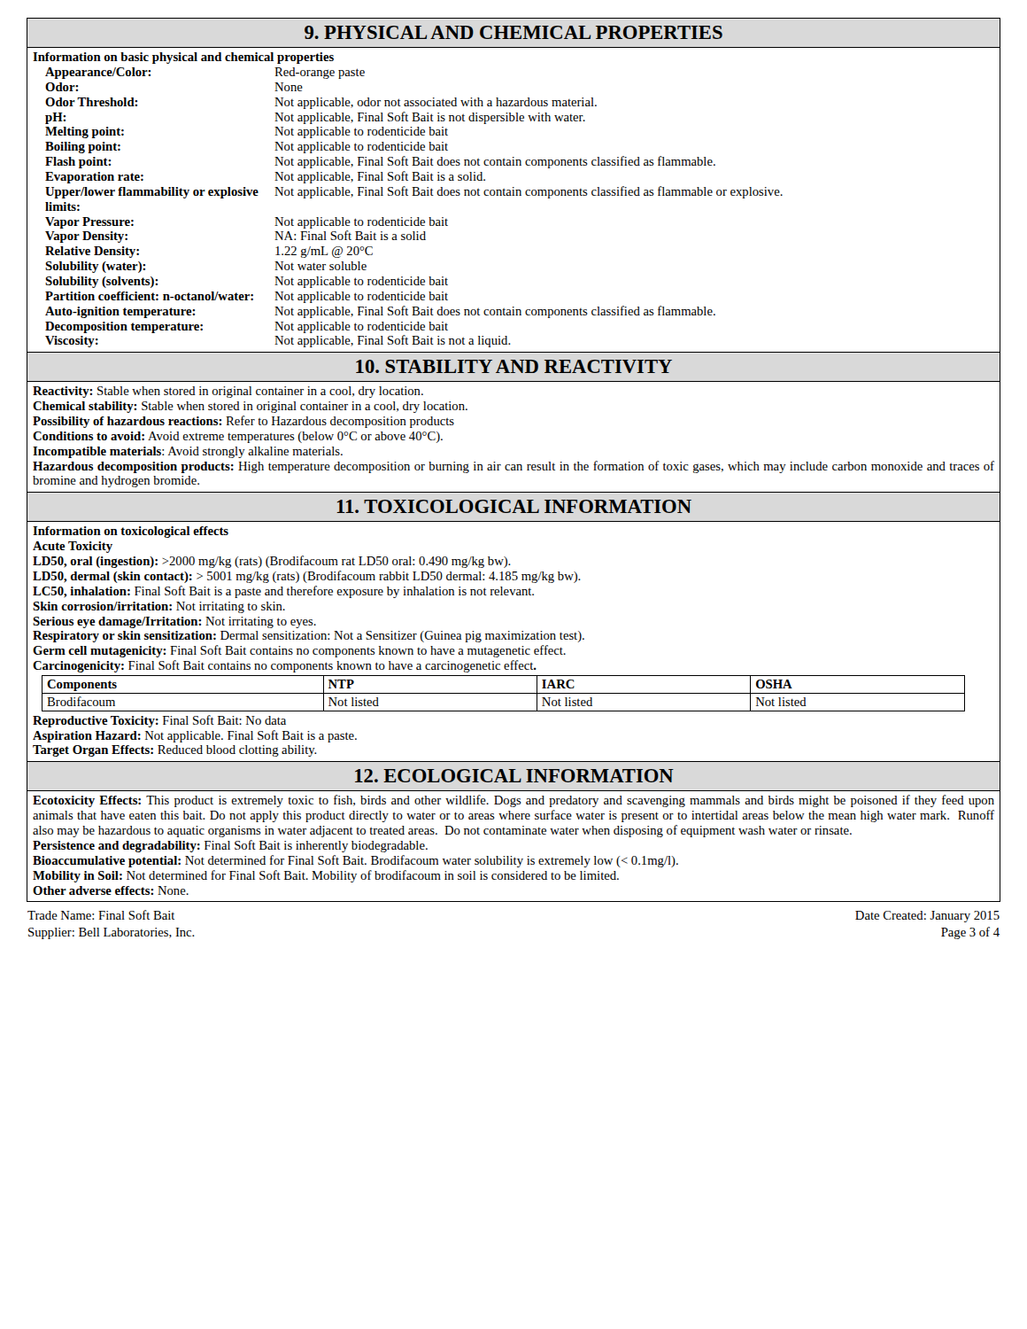9. PHYSICAL AND CHEMICAL PROPERTIES
Information on basic physical and chemical properties
| Appearance/Color: | Red-orange paste |
| Odor: | None |
| Odor Threshold: | Not applicable, odor not associated with a hazardous material. |
| pH: | Not applicable, Final Soft Bait is not dispersible with water. |
| Melting point: | Not applicable to rodenticide bait |
| Boiling point: | Not applicable to rodenticide bait |
| Flash point: | Not applicable, Final Soft Bait does not contain components classified as flammable. |
| Evaporation rate: | Not applicable, Final Soft Bait is a solid. |
| Upper/lower flammability or explosive limits: | Not applicable, Final Soft Bait does not contain components classified as flammable or explosive. |
| Vapor Pressure: | Not applicable to rodenticide bait |
| Vapor Density: | NA: Final Soft Bait is a solid |
| Relative Density: | 1.22 g/mL @ 20°C |
| Solubility (water): | Not water soluble |
| Solubility (solvents): | Not applicable to rodenticide bait |
| Partition coefficient: n-octanol/water: | Not applicable to rodenticide bait |
| Auto-ignition temperature: | Not applicable, Final Soft Bait does not contain components classified as flammable. |
| Decomposition temperature: | Not applicable to rodenticide bait |
| Viscosity: | Not applicable, Final Soft Bait is not a liquid. |
10. STABILITY AND REACTIVITY
Reactivity: Stable when stored in original container in a cool, dry location.
Chemical stability: Stable when stored in original container in a cool, dry location.
Possibility of hazardous reactions: Refer to Hazardous decomposition products
Conditions to avoid: Avoid extreme temperatures (below 0°C or above 40°C).
Incompatible materials: Avoid strongly alkaline materials.
Hazardous decomposition products: High temperature decomposition or burning in air can result in the formation of toxic gases, which may include carbon monoxide and traces of bromine and hydrogen bromide.
11. TOXICOLOGICAL INFORMATION
Information on toxicological effects
Acute Toxicity
LD50, oral (ingestion): >2000 mg/kg (rats) (Brodifacoum rat LD50 oral: 0.490 mg/kg bw).
LD50, dermal (skin contact): > 5001 mg/kg (rats) (Brodifacoum rabbit LD50 dermal: 4.185 mg/kg bw).
LC50, inhalation: Final Soft Bait is a paste and therefore exposure by inhalation is not relevant.
Skin corrosion/irritation: Not irritating to skin.
Serious eye damage/Irritation: Not irritating to eyes.
Respiratory or skin sensitization: Dermal sensitization: Not a Sensitizer (Guinea pig maximization test).
Germ cell mutagenicity: Final Soft Bait contains no components known to have a mutagenetic effect.
Carcinogenicity: Final Soft Bait contains no components known to have a carcinogenetic effect.
| Components | NTP | IARC | OSHA |
| Brodifacoum | Not listed | Not listed | Not listed |
Reproductive Toxicity: Final Soft Bait: No data
Aspiration Hazard: Not applicable. Final Soft Bait is a paste.
Target Organ Effects: Reduced blood clotting ability.
12. ECOLOGICAL INFORMATION
Ecotoxicity Effects: This product is extremely toxic to fish, birds and other wildlife. Dogs and predatory and scavenging mammals and birds might be poisoned if they feed upon animals that have eaten this bait. Do not apply this product directly to water or to areas where surface water is present or to intertidal areas below the mean high water mark. Runoff also may be hazardous to aquatic organisms in water adjacent to treated areas. Do not contaminate water when disposing of equipment wash water or rinsate.
Persistence and degradability: Final Soft Bait is inherently biodegradable.
Bioaccumulative potential: Not determined for Final Soft Bait. Brodifacoum water solubility is extremely low (< 0.1mg/l).
Mobility in Soil: Not determined for Final Soft Bait. Mobility of brodifacoum in soil is considered to be limited.
Other adverse effects: None.
| Trade Name: Final Soft Bait | Date Created: January 2015 |
| Supplier: Bell Laboratories, Inc. | Page 3 of 4 |